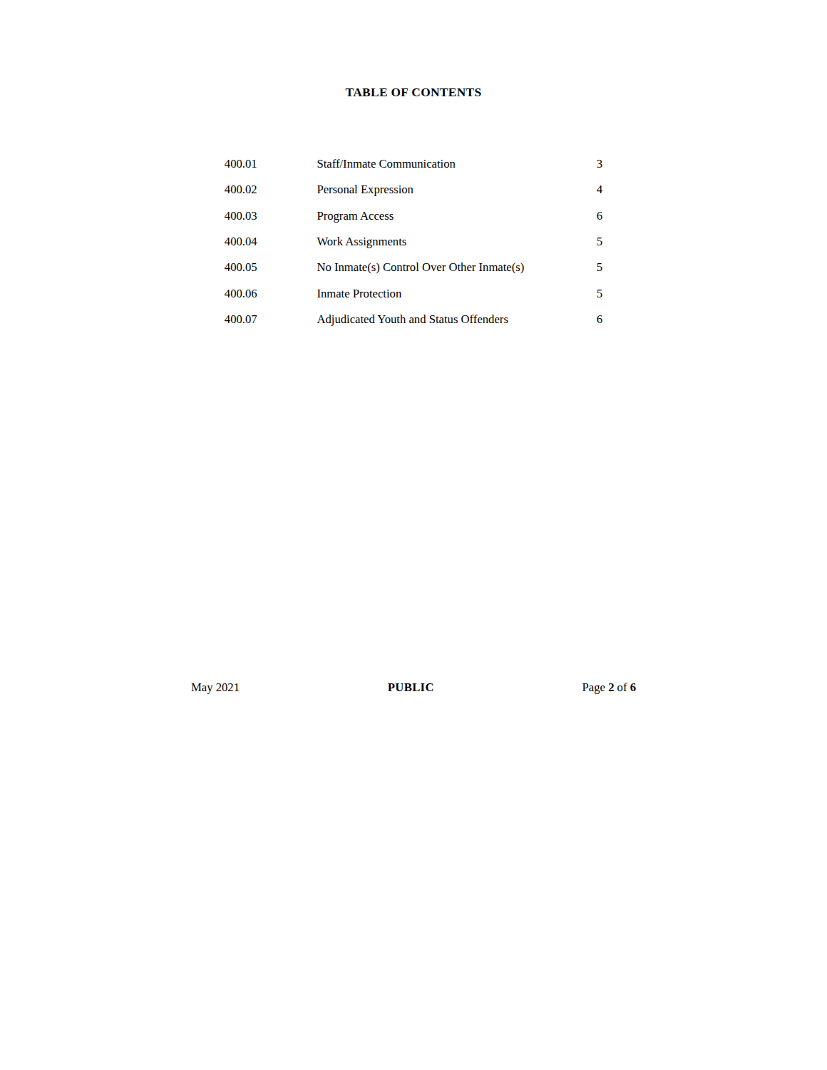TABLE OF CONTENTS
| 400.01 | Staff/Inmate Communication | 3 |
| 400.02 | Personal Expression | 4 |
| 400.03 | Program Access | 6 |
| 400.04 | Work Assignments | 5 |
| 400.05 | No Inmate(s) Control Over Other Inmate(s) | 5 |
| 400.06 | Inmate Protection | 5 |
| 400.07 | Adjudicated Youth and Status Offenders | 6 |
May 2021
PUBLIC
Page 2 of 6